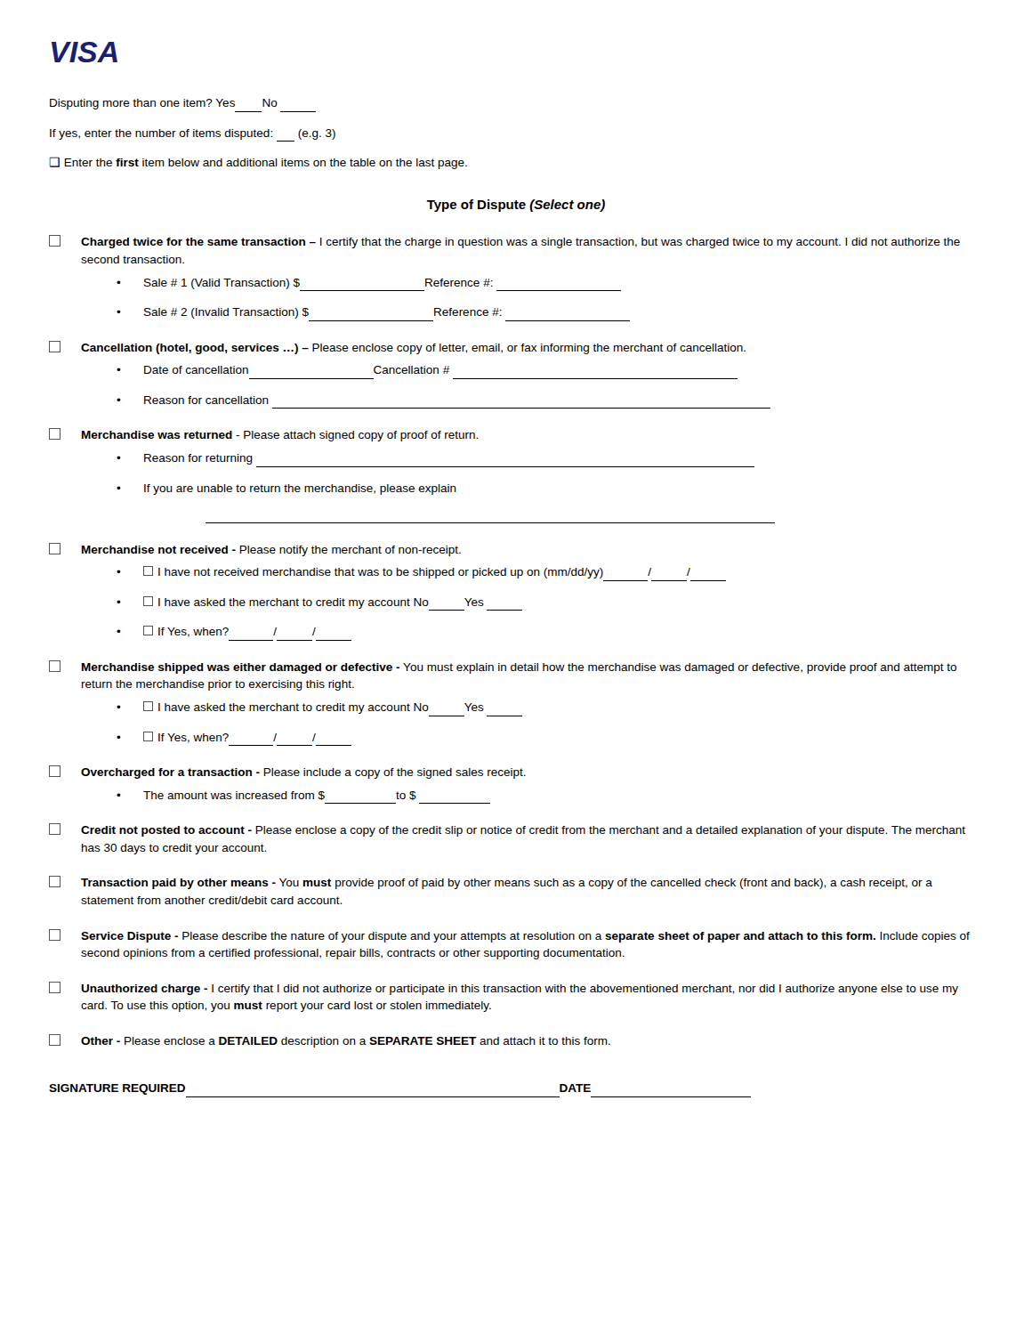VISA
Disputing more than one item? Yes No
If yes, enter the number of items disputed: (e.g. 3)
❑ Enter the first item below and additional items on the table on the last page.
Type of Dispute (Select one)
Charged twice for the same transaction – I certify that the charge in question was a single transaction, but was charged twice to my account. I did not authorize the second transaction.
Sale # 1 (Valid Transaction) $ Reference #:
Sale # 2 (Invalid Transaction) $ Reference #:
Cancellation (hotel, good, services …) – Please enclose copy of letter, email, or fax informing the merchant of cancellation.
Date of cancellation Cancellation #
Reason for cancellation
Merchandise was returned - Please attach signed copy of proof of return.
Reason for returning
If you are unable to return the merchandise, please explain
Merchandise not received - Please notify the merchant of non-receipt.
I have not received merchandise that was to be shipped or picked up on (mm/dd/yy) / /
I have asked the merchant to credit my account No Yes
If Yes, when? / /
Merchandise shipped was either damaged or defective - You must explain in detail how the merchandise was damaged or defective, provide proof and attempt to return the merchandise prior to exercising this right.
I have asked the merchant to credit my account No Yes
If Yes, when? / /
Overcharged for a transaction - Please include a copy of the signed sales receipt.
The amount was increased from $ to $
Credit not posted to account - Please enclose a copy of the credit slip or notice of credit from the merchant and a detailed explanation of your dispute. The merchant has 30 days to credit your account.
Transaction paid by other means - You must provide proof of paid by other means such as a copy of the cancelled check (front and back), a cash receipt, or a statement from another credit/debit card account.
Service Dispute - Please describe the nature of your dispute and your attempts at resolution on a separate sheet of paper and attach to this form. Include copies of second opinions from a certified professional, repair bills, contracts or other supporting documentation.
Unauthorized charge - I certify that I did not authorize or participate in this transaction with the abovementioned merchant, nor did I authorize anyone else to use my card. To use this option, you must report your card lost or stolen immediately.
Other - Please enclose a DETAILED description on a SEPARATE SHEET and attach it to this form.
SIGNATURE REQUIRED DATE